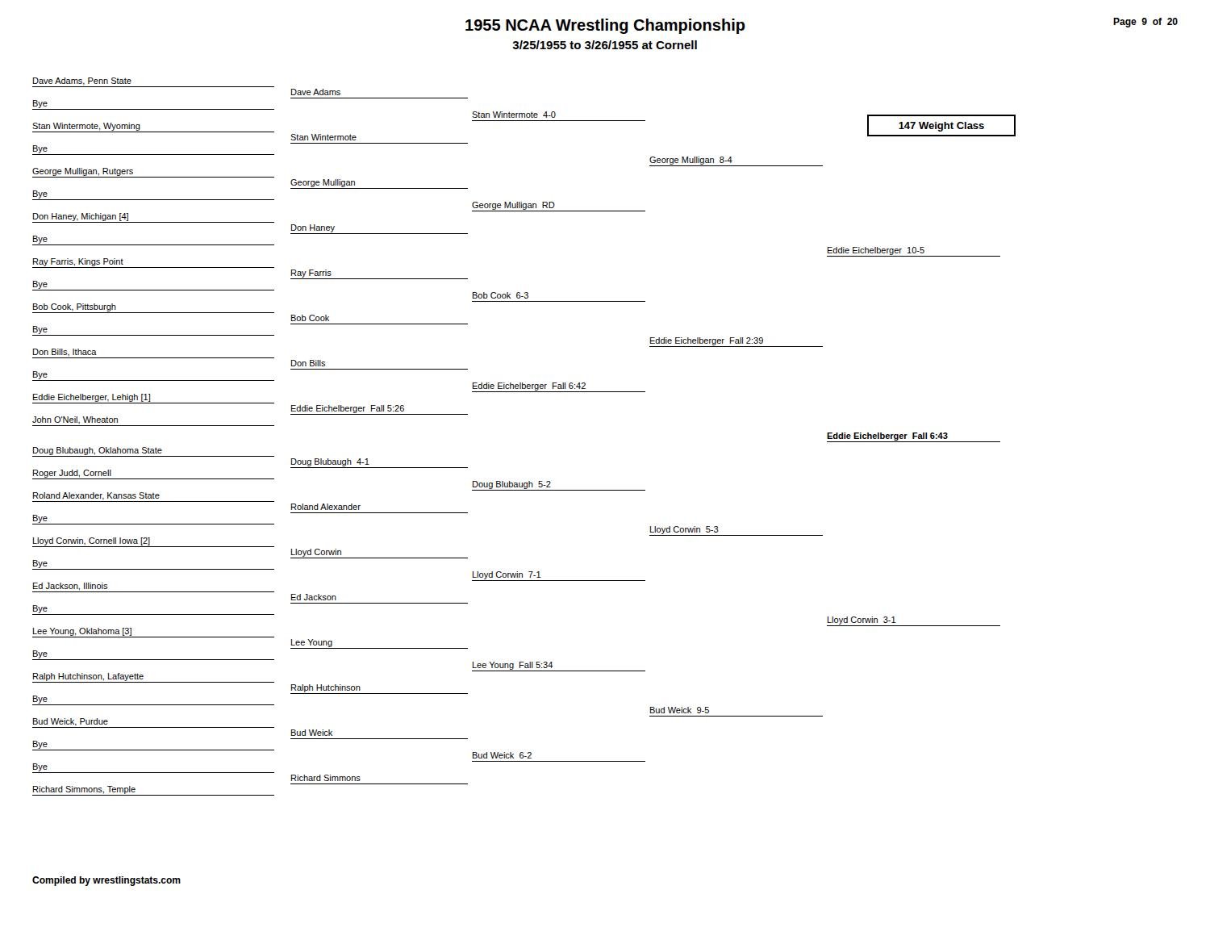Page 9 of 20
1955 NCAA Wrestling Championship
3/25/1955 to 3/26/1955 at Cornell
147 Weight Class
Dave Adams, Penn State
Bye
Stan Wintermote, Wyoming
Bye
George Mulligan, Rutgers
Bye
Don Haney, Michigan [4]
Bye
Ray Farris, Kings Point
Bye
Bob Cook, Pittsburgh
Bye
Don Bills, Ithaca
Bye
Eddie Eichelberger, Lehigh [1]
John O'Neil, Wheaton
Doug Blubaugh, Oklahoma State
Roger Judd, Cornell
Roland Alexander, Kansas State
Bye
Lloyd Corwin, Cornell Iowa [2]
Bye
Ed Jackson, Illinois
Bye
Lee Young, Oklahoma [3]
Bye
Ralph Hutchinson, Lafayette
Bye
Bud Weick, Purdue
Bye
Bye
Richard Simmons, Temple
Dave Adams
Stan Wintermote
George Mulligan
Don Haney
Ray Farris
Bob Cook
Don Bills
Eddie Eichelberger Fall 5:26
Doug Blubaugh 4-1
Roland Alexander
Lloyd Corwin
Ed Jackson
Lee Young
Ralph Hutchinson
Bud Weick
Richard Simmons
Stan Wintermote 4-0
George Mulligan RD
Bob Cook 6-3
Eddie Eichelberger Fall 6:42
Doug Blubaugh 5-2
Lloyd Corwin 7-1
Lee Young Fall 5:34
Bud Weick 6-2
George Mulligan 8-4
Eddie Eichelberger Fall 2:39
Lloyd Corwin 5-3
Bud Weick 9-5
Eddie Eichelberger 10-5
Lloyd Corwin 3-1
Eddie Eichelberger Fall 6:43
Compiled by wrestlingstats.com